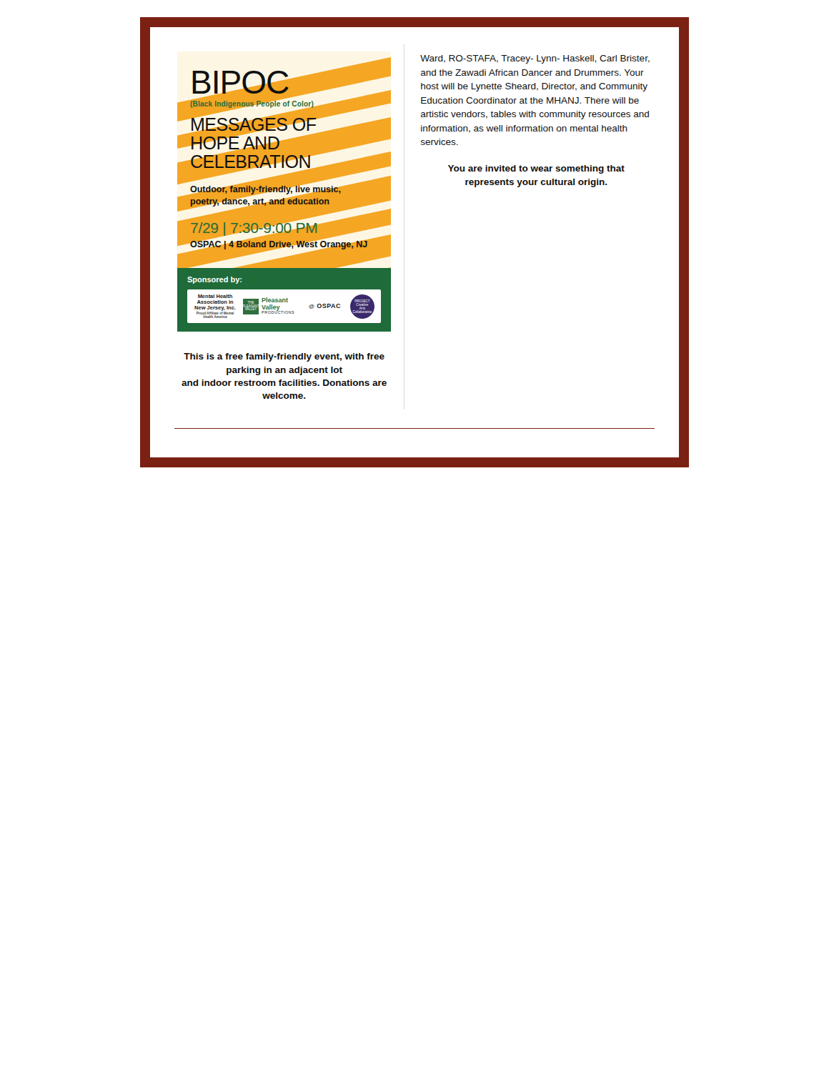BIPOC
(Black Indigenous People of Color)
MESSAGES OF
HOPE AND
CELEBRATION
Outdoor, family-friendly, live music,
poetry, dance, art, and education
7/29 | 7:30-9:00 PM
OSPAC | 4 Boland Drive, West Orange, NJ
Sponsored by:
Mental Health
Association in
New Jersey, Inc. Proud Affiliate of Mental Health America
THE
PLEASANT
VALLEY
Pleasant
Valley PRODUCTIONS
@ OSPAC
PROJECT
Creative
Arts
Collaborative
This is a free family-friendly event, with free parking in an adjacent lot
and indoor restroom facilities. Donations are welcome.
Ward, RO-STAFA, Tracey- Lynn- Haskell, Carl Brister, and the Zawadi African Dancer and Drummers. Your host will be Lynette Sheard, Director, and Community Education Coordinator at the MHANJ. There will be artistic vendors, tables with community resources and information, as well information on mental health services.
You are invited to wear something that represents your cultural origin.